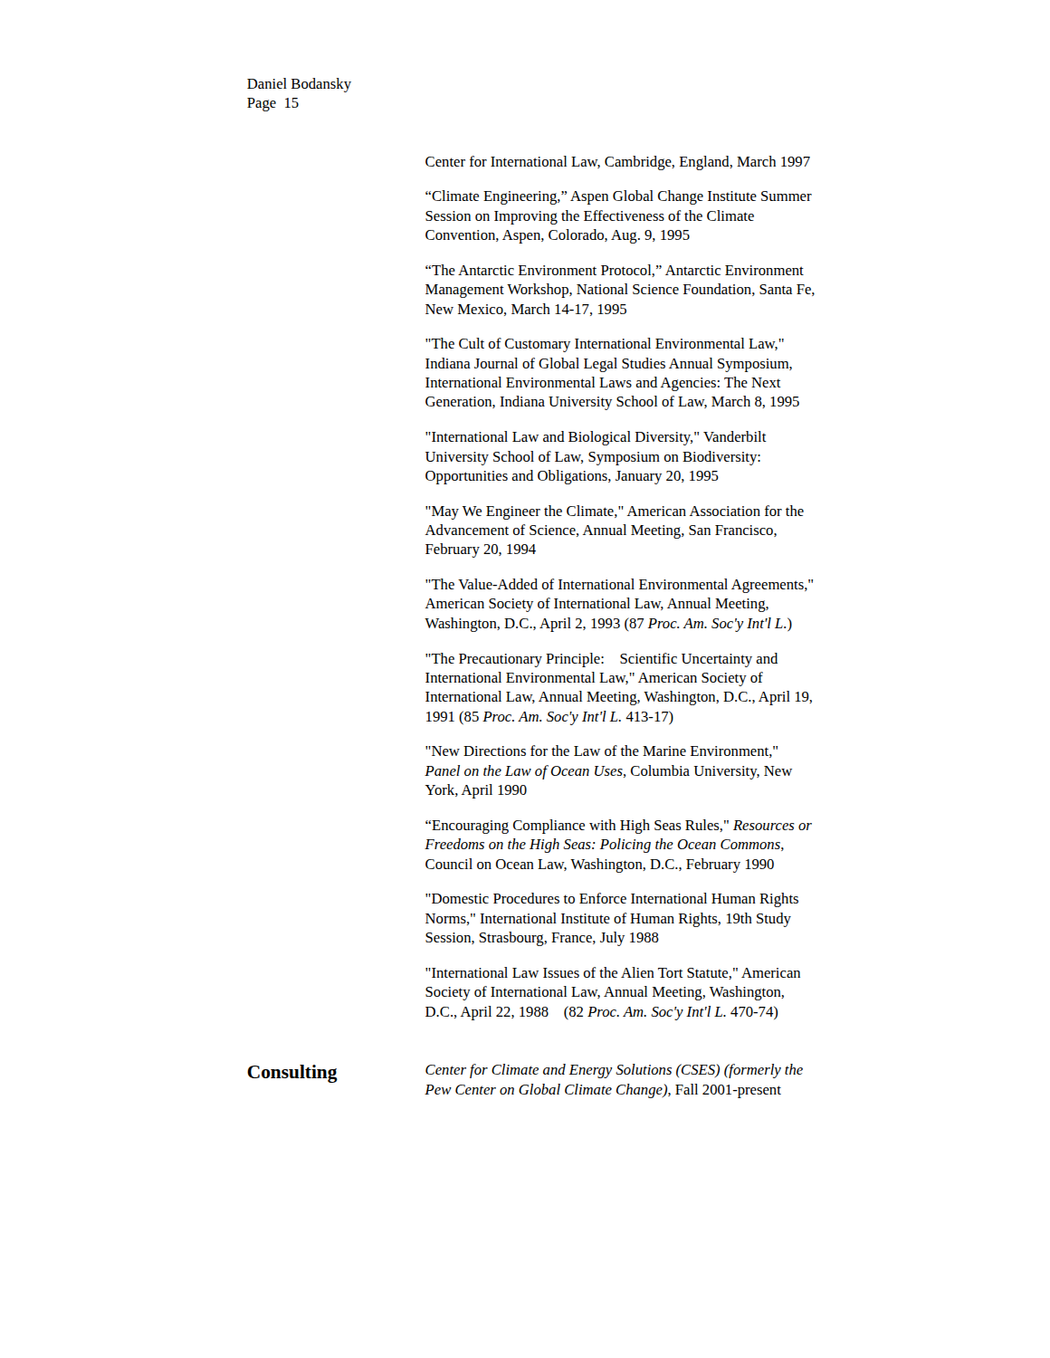Daniel Bodansky Page 15
Center for International Law, Cambridge, England, March 1997
“Climate Engineering,” Aspen Global Change Institute Summer Session on Improving the Effectiveness of the Climate Convention, Aspen, Colorado, Aug. 9, 1995
“The Antarctic Environment Protocol,” Antarctic Environment Management Workshop, National Science Foundation, Santa Fe, New Mexico, March 14-17, 1995
"The Cult of Customary International Environmental Law," Indiana Journal of Global Legal Studies Annual Symposium, International Environmental Laws and Agencies: The Next Generation, Indiana University School of Law, March 8, 1995
"International Law and Biological Diversity," Vanderbilt University School of Law, Symposium on Biodiversity: Opportunities and Obligations, January 20, 1995
"May We Engineer the Climate," American Association for the Advancement of Science, Annual Meeting, San Francisco, February 20, 1994
"The Value-Added of International Environmental Agreements," American Society of International Law, Annual Meeting, Washington, D.C., April 2, 1993 (87 Proc. Am. Soc'y Int'l L.)
"The Precautionary Principle: Scientific Uncertainty and International Environmental Law," American Society of International Law, Annual Meeting, Washington, D.C., April 19, 1991 (85 Proc. Am. Soc'y Int'l L. 413-17)
"New Directions for the Law of the Marine Environment," Panel on the Law of Ocean Uses, Columbia University, New York, April 1990
“Encouraging Compliance with High Seas Rules," Resources or Freedoms on the High Seas: Policing the Ocean Commons, Council on Ocean Law, Washington, D.C., February 1990
"Domestic Procedures to Enforce International Human Rights Norms," International Institute of Human Rights, 19th Study Session, Strasbourg, France, July 1988
"International Law Issues of the Alien Tort Statute," American Society of International Law, Annual Meeting, Washington, D.C., April 22, 1988 (82 Proc. Am. Soc'y Int'l L. 470-74)
Consulting
Center for Climate and Energy Solutions (CSES) (formerly the Pew Center on Global Climate Change), Fall 2001-present